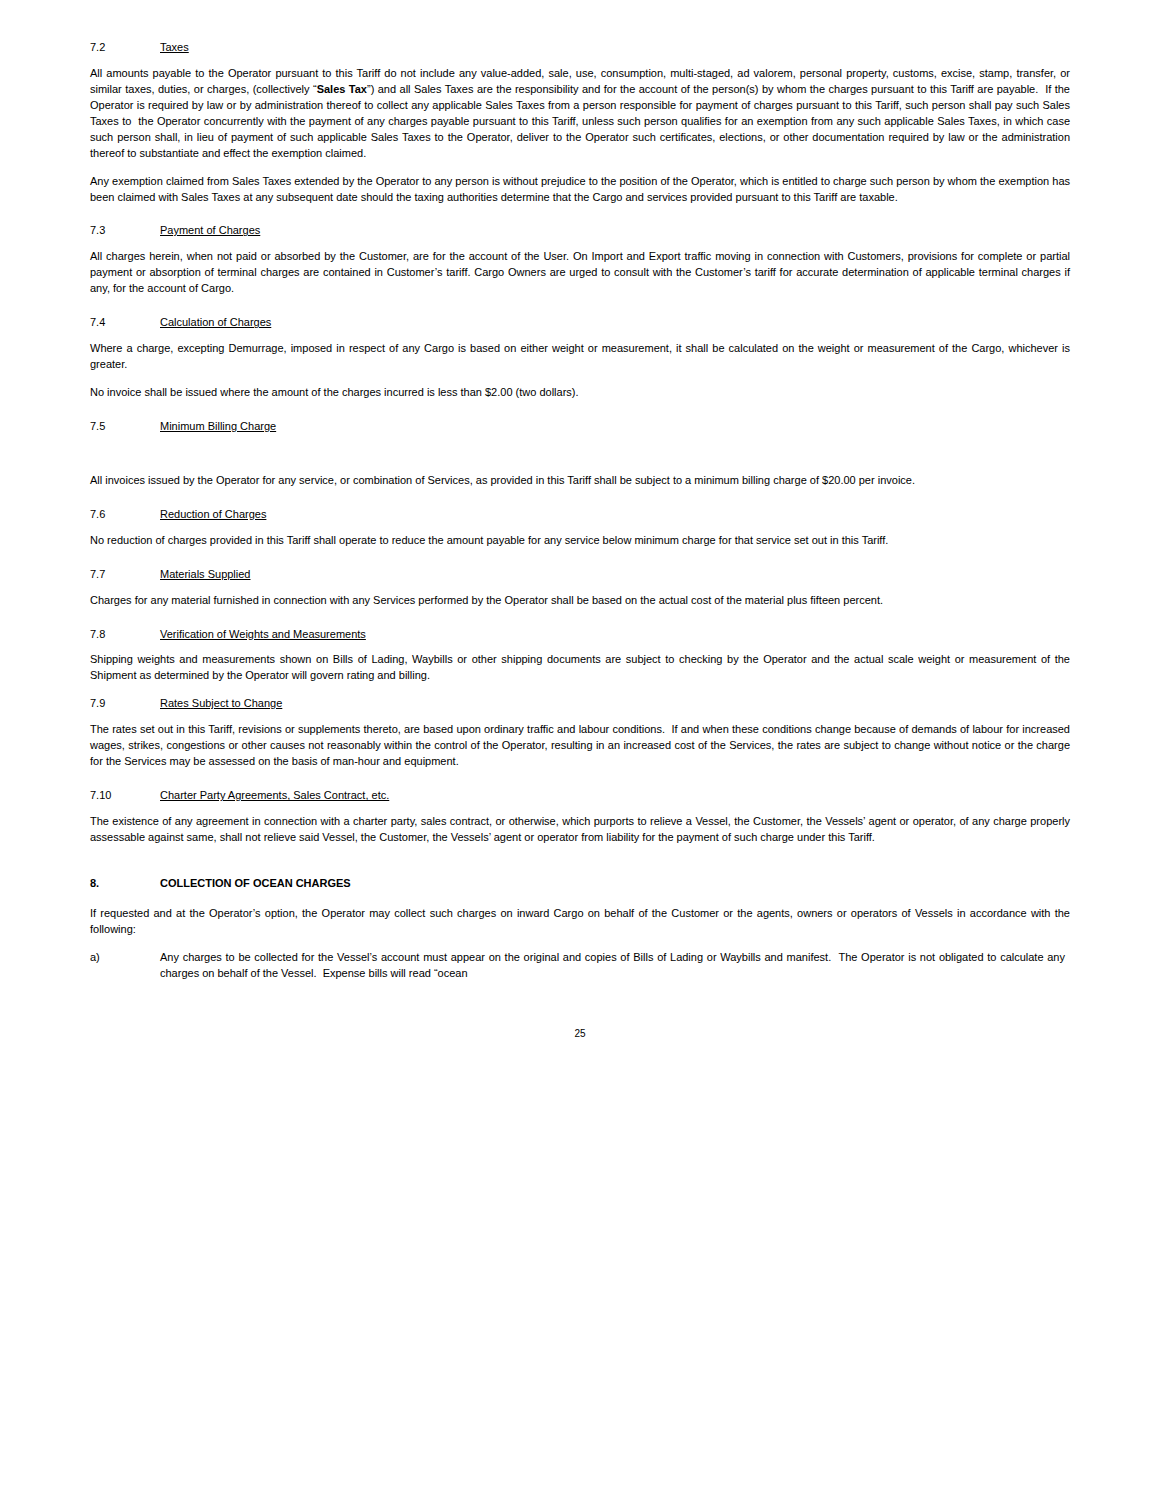7.2 Taxes
All amounts payable to the Operator pursuant to this Tariff do not include any value-added, sale, use, consumption, multi-staged, ad valorem, personal property, customs, excise, stamp, transfer, or similar taxes, duties, or charges, (collectively “Sales Tax”) and all Sales Taxes are the responsibility and for the account of the person(s) by whom the charges pursuant to this Tariff are payable. If the Operator is required by law or by administration thereof to collect any applicable Sales Taxes from a person responsible for payment of charges pursuant to this Tariff, such person shall pay such Sales Taxes to the Operator concurrently with the payment of any charges payable pursuant to this Tariff, unless such person qualifies for an exemption from any such applicable Sales Taxes, in which case such person shall, in lieu of payment of such applicable Sales Taxes to the Operator, deliver to the Operator such certificates, elections, or other documentation required by law or the administration thereof to substantiate and effect the exemption claimed.
Any exemption claimed from Sales Taxes extended by the Operator to any person is without prejudice to the position of the Operator, which is entitled to charge such person by whom the exemption has been claimed with Sales Taxes at any subsequent date should the taxing authorities determine that the Cargo and services provided pursuant to this Tariff are taxable.
7.3 Payment of Charges
All charges herein, when not paid or absorbed by the Customer, are for the account of the User. On Import and Export traffic moving in connection with Customers, provisions for complete or partial payment or absorption of terminal charges are contained in Customer’s tariff. Cargo Owners are urged to consult with the Customer’s tariff for accurate determination of applicable terminal charges if any, for the account of Cargo.
7.4 Calculation of Charges
Where a charge, excepting Demurrage, imposed in respect of any Cargo is based on either weight or measurement, it shall be calculated on the weight or measurement of the Cargo, whichever is greater.
No invoice shall be issued where the amount of the charges incurred is less than $2.00 (two dollars).
7.5 Minimum Billing Charge
All invoices issued by the Operator for any service, or combination of Services, as provided in this Tariff shall be subject to a minimum billing charge of $20.00 per invoice.
7.6 Reduction of Charges
No reduction of charges provided in this Tariff shall operate to reduce the amount payable for any service below minimum charge for that service set out in this Tariff.
7.7 Materials Supplied
Charges for any material furnished in connection with any Services performed by the Operator shall be based on the actual cost of the material plus fifteen percent.
7.8 Verification of Weights and Measurements
Shipping weights and measurements shown on Bills of Lading, Waybills or other shipping documents are subject to checking by the Operator and the actual scale weight or measurement of the Shipment as determined by the Operator will govern rating and billing.
7.9 Rates Subject to Change
The rates set out in this Tariff, revisions or supplements thereto, are based upon ordinary traffic and labour conditions. If and when these conditions change because of demands of labour for increased wages, strikes, congestions or other causes not reasonably within the control of the Operator, resulting in an increased cost of the Services, the rates are subject to change without notice or the charge for the Services may be assessed on the basis of man-hour and equipment.
7.10 Charter Party Agreements, Sales Contract, etc.
The existence of any agreement in connection with a charter party, sales contract, or otherwise, which purports to relieve a Vessel, the Customer, the Vessels’ agent or operator, of any charge properly assessable against same, shall not relieve said Vessel, the Customer, the Vessels’ agent or operator from liability for the payment of such charge under this Tariff.
8. COLLECTION OF OCEAN CHARGES
If requested and at the Operator’s option, the Operator may collect such charges on inward Cargo on behalf of the Customer or the agents, owners or operators of Vessels in accordance with the following:
a) Any charges to be collected for the Vessel’s account must appear on the original and copies of Bills of Lading or Waybills and manifest. The Operator is not obligated to calculate any charges on behalf of the Vessel. Expense bills will read “ocean
25